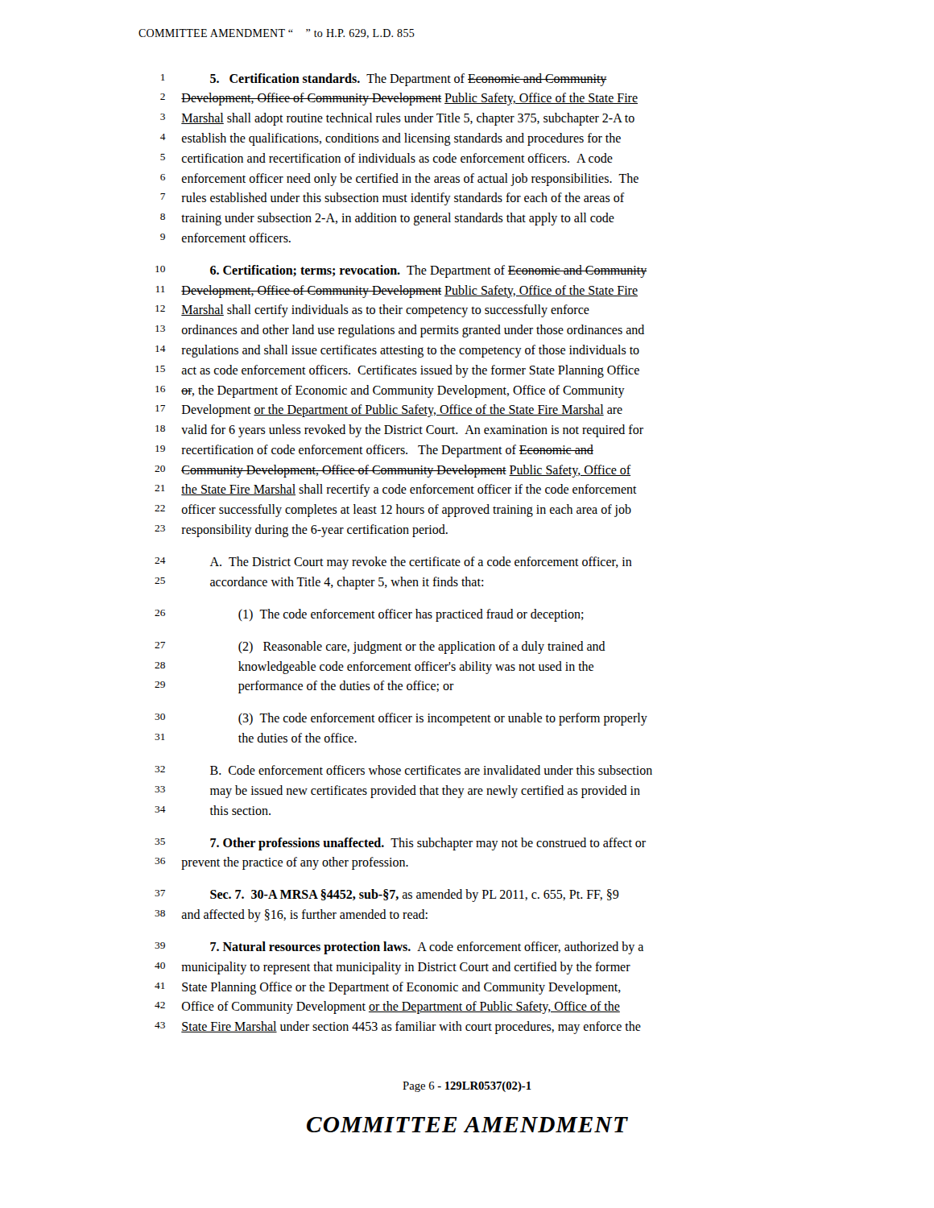COMMITTEE AMENDMENT “ ” to H.P. 629, L.D. 855
15. Certification standards. The Department of Economic and Community
2 Development, Office of Community Development Public Safety, Office of the State Fire
3 Marshal shall adopt routine technical rules under Title 5, chapter 375, subchapter 2-A to
4 establish the qualifications, conditions and licensing standards and procedures for the
5 certification and recertification of individuals as code enforcement officers. A code
6 enforcement officer need only be certified in the areas of actual job responsibilities. The
7 rules established under this subsection must identify standards for each of the areas of
8 training under subsection 2-A, in addition to general standards that apply to all code
9 enforcement officers.
106. Certification; terms; revocation. The Department of Economic and Community
11 Development, Office of Community Development Public Safety, Office of the State Fire
12 Marshal shall certify individuals as to their competency to successfully enforce
13 ordinances and other land use regulations and permits granted under those ordinances and
14 regulations and shall issue certificates attesting to the competency of those individuals to
15 act as code enforcement officers. Certificates issued by the former State Planning Office
16 or, the Department of Economic and Community Development, Office of Community
17 Development or the Department of Public Safety, Office of the State Fire Marshal are
18 valid for 6 years unless revoked by the District Court. An examination is not required for
19 recertification of code enforcement officers. The Department of Economic and
20 Community Development, Office of Community Development Public Safety, Office of
21 the State Fire Marshal shall recertify a code enforcement officer if the code enforcement
22 officer successfully completes at least 12 hours of approved training in each area of job
23 responsibility during the 6-year certification period.
24 A. The District Court may revoke the certificate of a code enforcement officer, in
25 accordance with Title 4, chapter 5, when it finds that:
26(1) The code enforcement officer has practiced fraud or deception;
27(2) Reasonable care, judgment or the application of a duly trained and
28 knowledgeable code enforcement officer's ability was not used in the
29 performance of the duties of the office; or
30(3) The code enforcement officer is incompetent or unable to perform properly
31 the duties of the office.
32 B. Code enforcement officers whose certificates are invalidated under this subsection
33 may be issued new certificates provided that they are newly certified as provided in
34 this section.
357. Other professions unaffected. This subchapter may not be construed to affect or
36 prevent the practice of any other profession.
37 Sec. 7. 30-A MRSA §4452, sub-§7, as amended by PL 2011, c. 655, Pt. FF, §9
38 and affected by §16, is further amended to read:
397. Natural resources protection laws. A code enforcement officer, authorized by a
40 municipality to represent that municipality in District Court and certified by the former
41 State Planning Office or the Department of Economic and Community Development,
42 Office of Community Development or the Department of Public Safety, Office of the
43 State Fire Marshal under section 4453 as familiar with court procedures, may enforce the
Page 6 - 129LR0537(02)-1
COMMITTEE AMENDMENT